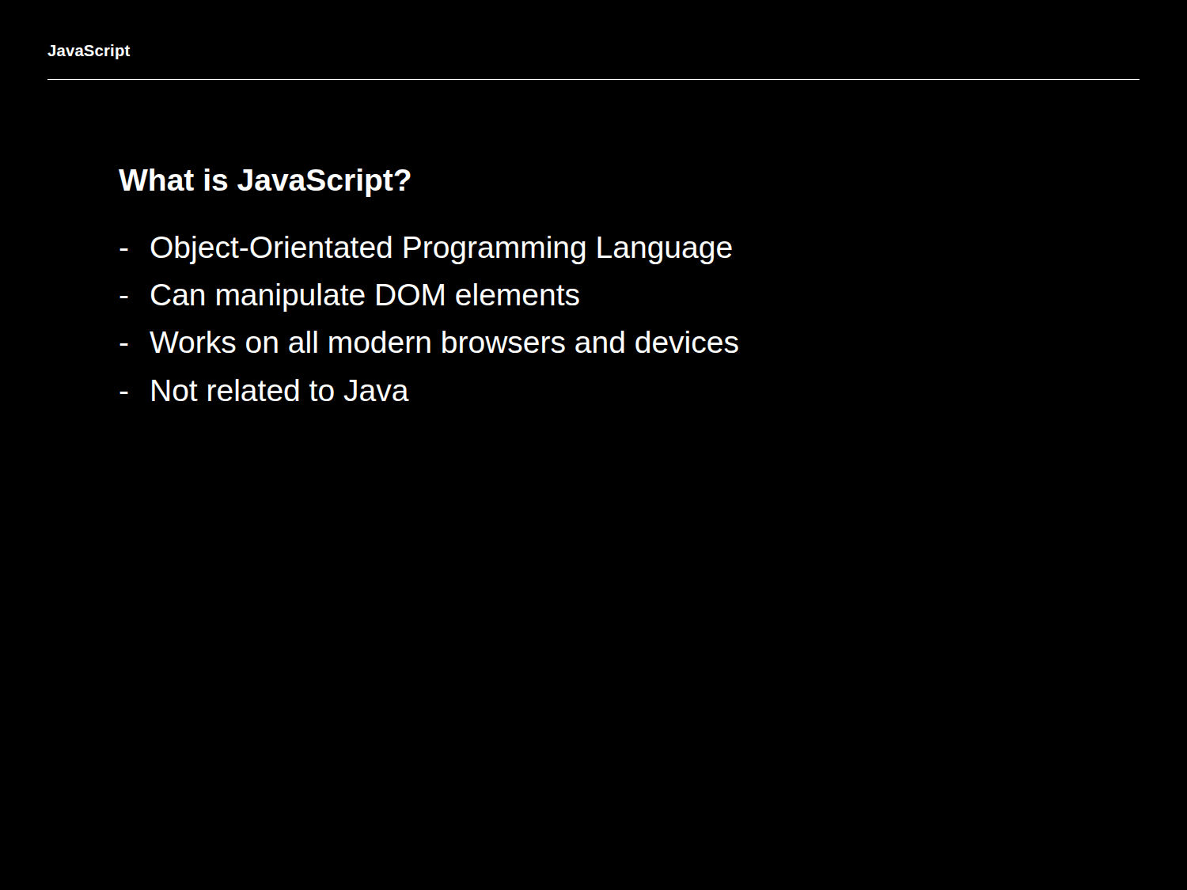JavaScript
What is JavaScript?
Object-Orientated Programming Language
Can manipulate DOM elements
Works on all modern browsers and devices
Not related to Java